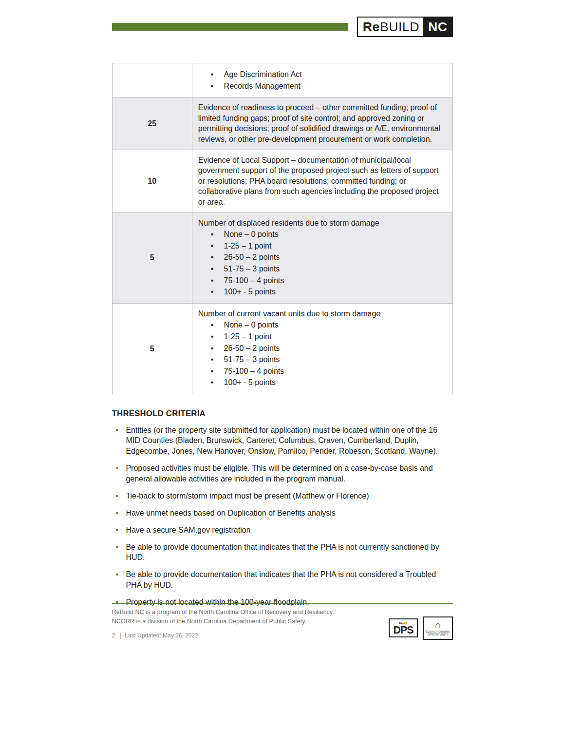ReBUILD
NC
| | Age Discrimination Act Records Management |
| 25 | Evidence of readiness to proceed – other committed funding; proof of limited funding gaps; proof of site control; and approved zoning or permitting decisions; proof of solidified drawings or A/E, environmental reviews, or other pre-development procurement or work completion. |
| 10 | Evidence of Local Support – documentation of municipal/local government support of the proposed project such as letters of support or resolutions; PHA board resolutions; committed funding; or collaborative plans from such agencies including the proposed project or area. |
| 5 | Number of displaced residents due to storm damage None – 0 points 1-25 – 1 point 26-50 – 2 points 51-75 – 3 points 75-100 – 4 points 100+ - 5 points |
| 5 | Number of current vacant units due to storm damage None – 0 points 1-25 – 1 point 26-50 – 2 points 51-75 – 3 points 75-100 – 4 points 100+ - 5 points |
THRESHOLD CRITERIA
Entities (or the property site submitted for application) must be located within one of the 16 MID Counties (Bladen, Brunswick, Carteret, Columbus, Craven, Cumberland, Duplin, Edgecombe, Jones, New Hanover, Onslow, Pamlico, Pender, Robeson, Scotland, Wayne).
Proposed activities must be eligible. This will be determined on a case-by-case basis and general allowable activities are included in the program manual.
Tie-back to storm/storm impact must be present (Matthew or Florence)
Have unmet needs based on Duplication of Benefits analysis
Have a secure SAM.gov registration
Be able to provide documentation that indicates that the PHA is not currently sanctioned by HUD.
Be able to provide documentation that indicates that the PHA is not considered a Troubled PHA by HUD.
Property is not located within the 100-year floodplain.
ReBuild NC is a program of the North Carolina Office of Recovery and Resiliency.
NCORR is a division of the North Carolina Department of Public Safety.
2 | Last Updated: May 26, 2022
N•C
DPS
⌂
EQUAL HOUSING
OPPORTUNITY